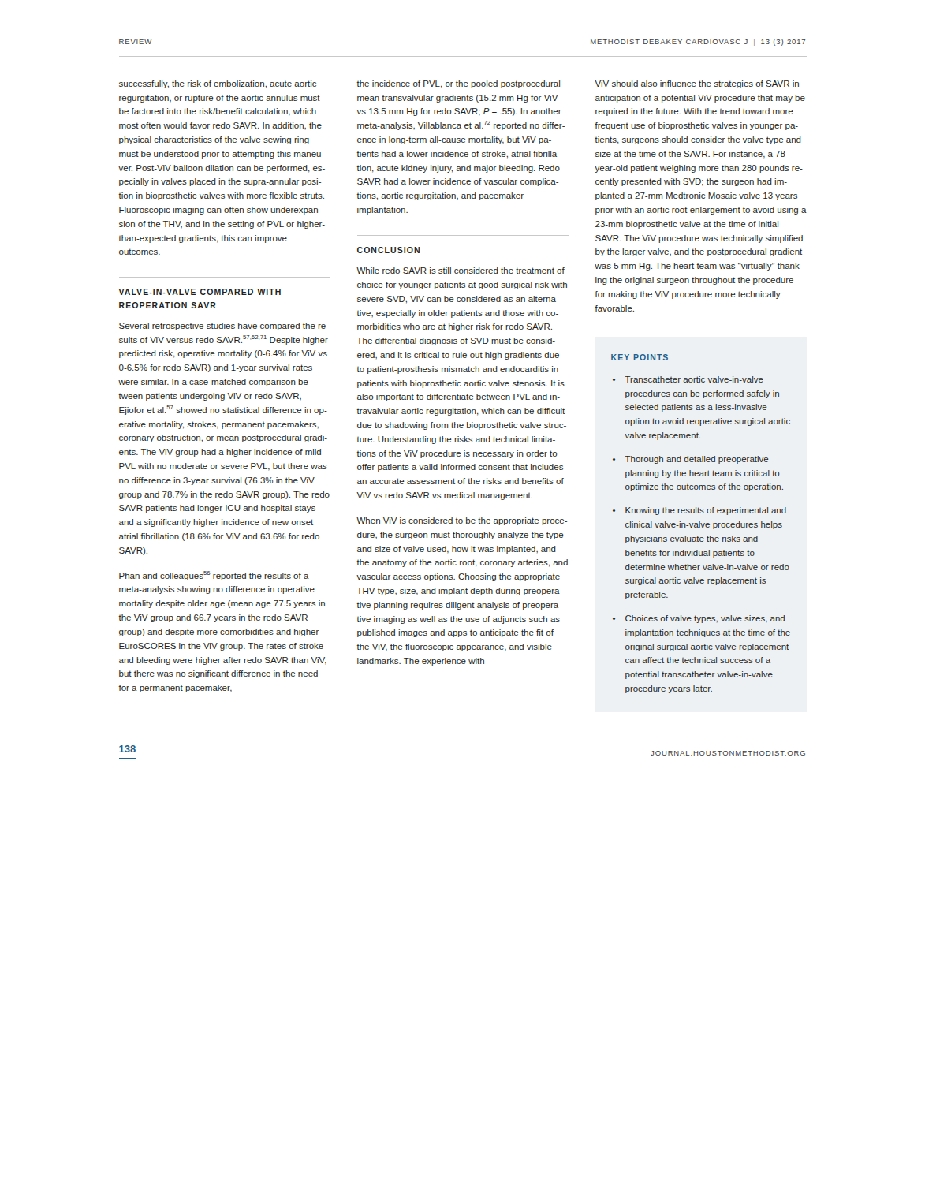Review
Methodist DeBakey Cardiovasc J|13 (3) 2017
successfully, the risk of embolization, acute aortic regurgitation, or rupture of the aortic annulus must be factored into the risk/benefit calculation, which most often would favor redo SAVR. In addition, the physical characteristics of the valve sewing ring must be understood prior to attempting this maneuver. Post-ViV balloon dilation can be performed, especially in valves placed in the supra-annular position in bioprosthetic valves with more flexible struts. Fluoroscopic imaging can often show underexpansion of the THV, and in the setting of PVL or higher-than-expected gradients, this can improve outcomes.
Valve-in-Valve Compared with Reoperation SAVR
Several retrospective studies have compared the results of ViV versus redo SAVR.57,62,71 Despite higher predicted risk, operative mortality (0-6.4% for ViV vs 0-6.5% for redo SAVR) and 1-year survival rates were similar. In a case-matched comparison between patients undergoing ViV or redo SAVR, Ejiofor et al.57 showed no statistical difference in operative mortality, strokes, permanent pacemakers, coronary obstruction, or mean postprocedural gradients. The ViV group had a higher incidence of mild PVL with no moderate or severe PVL, but there was no difference in 3-year survival (76.3% in the ViV group and 78.7% in the redo SAVR group). The redo SAVR patients had longer ICU and hospital stays and a significantly higher incidence of new onset atrial fibrillation (18.6% for ViV and 63.6% for redo SAVR).
Phan and colleagues56 reported the results of a meta-analysis showing no difference in operative mortality despite older age (mean age 77.5 years in the ViV group and 66.7 years in the redo SAVR group) and despite more comorbidities and higher EuroSCORES in the ViV group. The rates of stroke and bleeding were higher after redo SAVR than ViV, but there was no significant difference in the need for a permanent pacemaker,
the incidence of PVL, or the pooled postprocedural mean transvalvular gradients (15.2 mm Hg for ViV vs 13.5 mm Hg for redo SAVR; P = .55). In another meta-analysis, Villablanca et al.72 reported no difference in long-term all-cause mortality, but ViV patients had a lower incidence of stroke, atrial fibrillation, acute kidney injury, and major bleeding. Redo SAVR had a lower incidence of vascular complications, aortic regurgitation, and pacemaker implantation.
Conclusion
While redo SAVR is still considered the treatment of choice for younger patients at good surgical risk with severe SVD, ViV can be considered as an alternative, especially in older patients and those with comorbidities who are at higher risk for redo SAVR. The differential diagnosis of SVD must be considered, and it is critical to rule out high gradients due to patient-prosthesis mismatch and endocarditis in patients with bioprosthetic aortic valve stenosis. It is also important to differentiate between PVL and intravalvular aortic regurgitation, which can be difficult due to shadowing from the bioprosthetic valve structure. Understanding the risks and technical limitations of the ViV procedure is necessary in order to offer patients a valid informed consent that includes an accurate assessment of the risks and benefits of ViV vs redo SAVR vs medical management.
When ViV is considered to be the appropriate procedure, the surgeon must thoroughly analyze the type and size of valve used, how it was implanted, and the anatomy of the aortic root, coronary arteries, and vascular access options. Choosing the appropriate THV type, size, and implant depth during preoperative planning requires diligent analysis of preoperative imaging as well as the use of adjuncts such as published images and apps to anticipate the fit of the ViV, the fluoroscopic appearance, and visible landmarks. The experience with
ViV should also influence the strategies of SAVR in anticipation of a potential ViV procedure that may be required in the future. With the trend toward more frequent use of bioprosthetic valves in younger patients, surgeons should consider the valve type and size at the time of the SAVR. For instance, a 78-year-old patient weighing more than 280 pounds recently presented with SVD; the surgeon had implanted a 27-mm Medtronic Mosaic valve 13 years prior with an aortic root enlargement to avoid using a 23-mm bioprosthetic valve at the time of initial SAVR. The ViV procedure was technically simplified by the larger valve, and the postprocedural gradient was 5 mm Hg. The heart team was “virtually” thanking the original surgeon throughout the procedure for making the ViV procedure more technically favorable.
Key Points
Transcatheter aortic valve-in-valve procedures can be performed safely in selected patients as a less-invasive option to avoid reoperative surgical aortic valve replacement.
Thorough and detailed preoperative planning by the heart team is critical to optimize the outcomes of the operation.
Knowing the results of experimental and clinical valve-in-valve procedures helps physicians evaluate the risks and benefits for individual patients to determine whether valve-in-valve or redo surgical aortic valve replacement is preferable.
Choices of valve types, valve sizes, and implantation techniques at the time of the original surgical aortic valve replacement can affect the technical success of a potential transcatheter valve-in-valve procedure years later.
138
journal.houstonmethodist.org